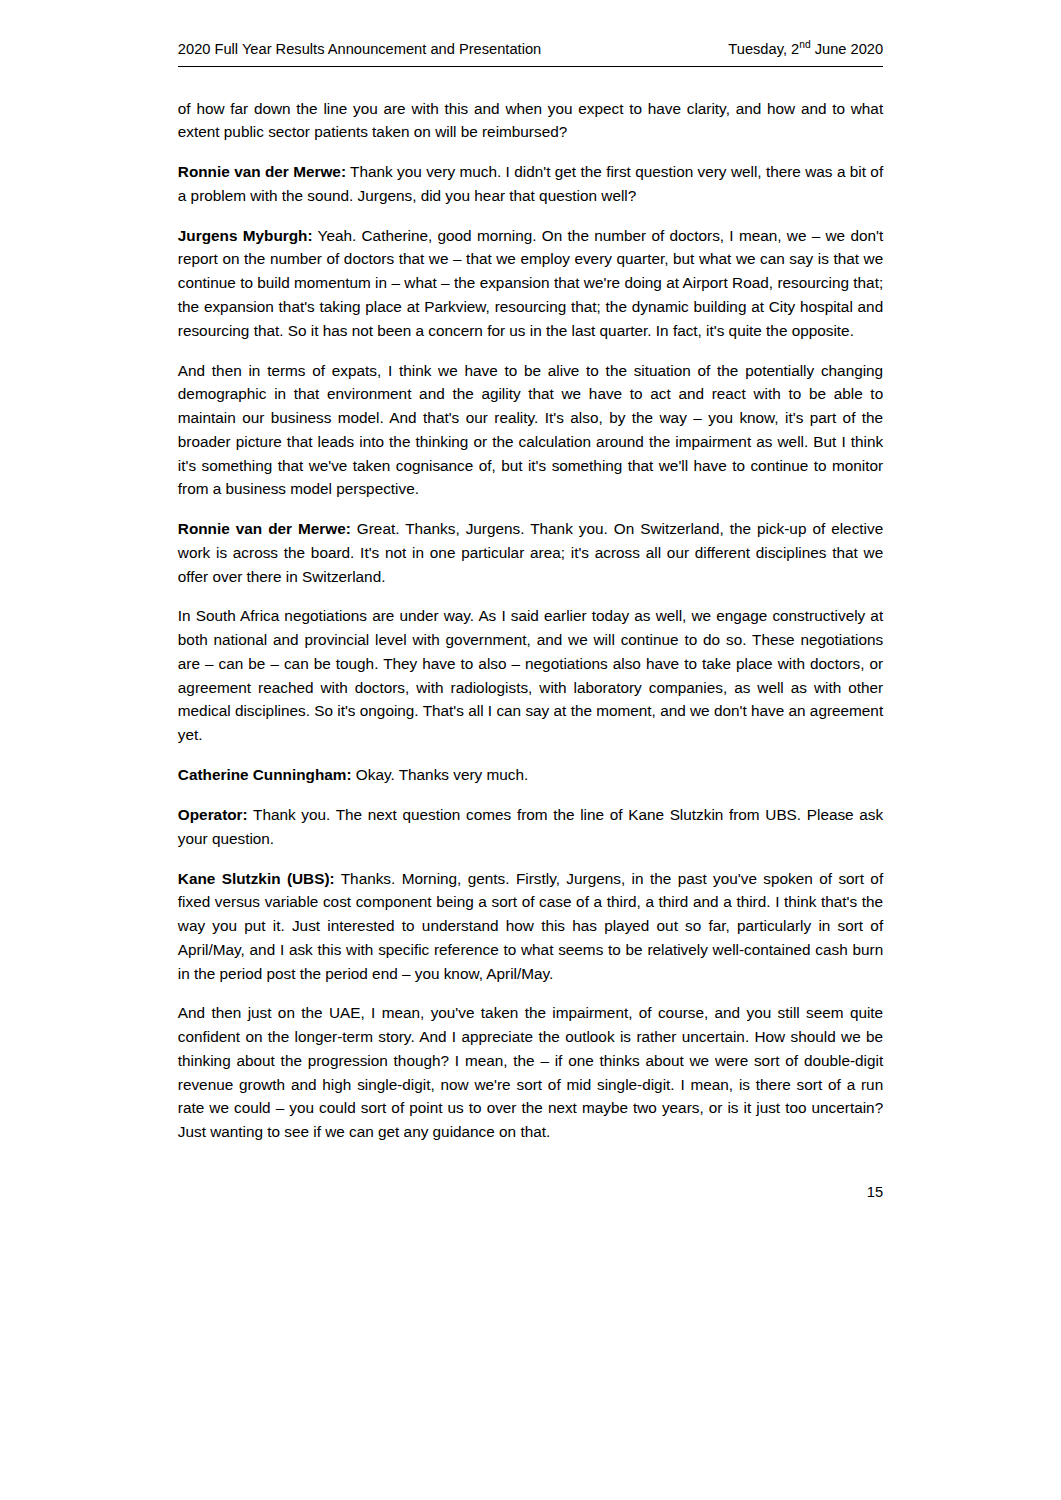2020 Full Year Results Announcement and Presentation Tuesday, 2nd June 2020
of how far down the line you are with this and when you expect to have clarity, and how and to what extent public sector patients taken on will be reimbursed?
Ronnie van der Merwe: Thank you very much. I didn't get the first question very well, there was a bit of a problem with the sound. Jurgens, did you hear that question well?
Jurgens Myburgh: Yeah. Catherine, good morning. On the number of doctors, I mean, we – we don't report on the number of doctors that we – that we employ every quarter, but what we can say is that we continue to build momentum in – what – the expansion that we're doing at Airport Road, resourcing that; the expansion that's taking place at Parkview, resourcing that; the dynamic building at City hospital and resourcing that. So it has not been a concern for us in the last quarter. In fact, it's quite the opposite.
And then in terms of expats, I think we have to be alive to the situation of the potentially changing demographic in that environment and the agility that we have to act and react with to be able to maintain our business model. And that's our reality. It's also, by the way – you know, it's part of the broader picture that leads into the thinking or the calculation around the impairment as well. But I think it's something that we've taken cognisance of, but it's something that we'll have to continue to monitor from a business model perspective.
Ronnie van der Merwe: Great. Thanks, Jurgens. Thank you. On Switzerland, the pick-up of elective work is across the board. It's not in one particular area; it's across all our different disciplines that we offer over there in Switzerland.
In South Africa negotiations are under way. As I said earlier today as well, we engage constructively at both national and provincial level with government, and we will continue to do so. These negotiations are – can be – can be tough. They have to also – negotiations also have to take place with doctors, or agreement reached with doctors, with radiologists, with laboratory companies, as well as with other medical disciplines. So it's ongoing. That's all I can say at the moment, and we don't have an agreement yet.
Catherine Cunningham: Okay. Thanks very much.
Operator: Thank you. The next question comes from the line of Kane Slutzkin from UBS. Please ask your question.
Kane Slutzkin (UBS): Thanks. Morning, gents. Firstly, Jurgens, in the past you've spoken of sort of fixed versus variable cost component being a sort of case of a third, a third and a third. I think that's the way you put it. Just interested to understand how this has played out so far, particularly in sort of April/May, and I ask this with specific reference to what seems to be relatively well-contained cash burn in the period post the period end – you know, April/May.
And then just on the UAE, I mean, you've taken the impairment, of course, and you still seem quite confident on the longer-term story. And I appreciate the outlook is rather uncertain. How should we be thinking about the progression though? I mean, the – if one thinks about we were sort of double-digit revenue growth and high single-digit, now we're sort of mid single-digit. I mean, is there sort of a run rate we could – you could sort of point us to over the next maybe two years, or is it just too uncertain? Just wanting to see if we can get any guidance on that.
15